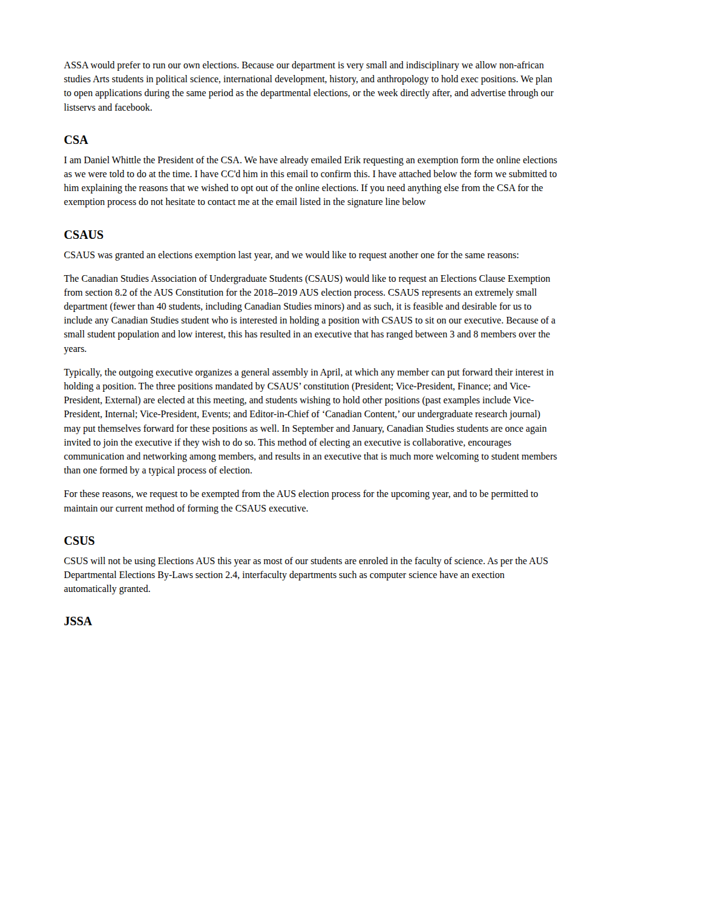ASSA would prefer to run our own elections. Because our department is very small and indisciplinary we allow non-african studies Arts students in political science, international development, history, and anthropology to hold exec positions. We plan to open applications during the same period as the departmental elections, or the week directly after, and advertise through our listservs and facebook.
CSA
I am Daniel Whittle the President of the CSA. We have already emailed Erik requesting an exemption form the online elections as we were told to do at the time. I have CC'd him in this email to confirm this. I have attached below the form we submitted to him explaining the reasons that we wished to opt out of the online elections. If you need anything else from the CSA for the exemption process do not hesitate to contact me at the email listed in the signature line below
CSAUS
CSAUS was granted an elections exemption last year, and we would like to request another one for the same reasons:
The Canadian Studies Association of Undergraduate Students (CSAUS) would like to request an Elections Clause Exemption from section 8.2 of the AUS Constitution for the 2018–2019 AUS election process. CSAUS represents an extremely small department (fewer than 40 students, including Canadian Studies minors) and as such, it is feasible and desirable for us to include any Canadian Studies student who is interested in holding a position with CSAUS to sit on our executive. Because of a small student population and low interest, this has resulted in an executive that has ranged between 3 and 8 members over the years.
Typically, the outgoing executive organizes a general assembly in April, at which any member can put forward their interest in holding a position. The three positions mandated by CSAUS’ constitution (President; Vice-President, Finance; and Vice-President, External) are elected at this meeting, and students wishing to hold other positions (past examples include Vice-President, Internal; Vice-President, Events; and Editor-in-Chief of ‘Canadian Content,’ our undergraduate research journal) may put themselves forward for these positions as well. In September and January, Canadian Studies students are once again invited to join the executive if they wish to do so. This method of electing an executive is collaborative, encourages communication and networking among members, and results in an executive that is much more welcoming to student members than one formed by a typical process of election.
For these reasons, we request to be exempted from the AUS election process for the upcoming year, and to be permitted to maintain our current method of forming the CSAUS executive.
CSUS
CSUS will not be using Elections AUS this year as most of our students are enroled in the faculty of science. As per the AUS Departmental Elections By-Laws section 2.4, interfaculty departments such as computer science have an exection automatically granted.
JSSA